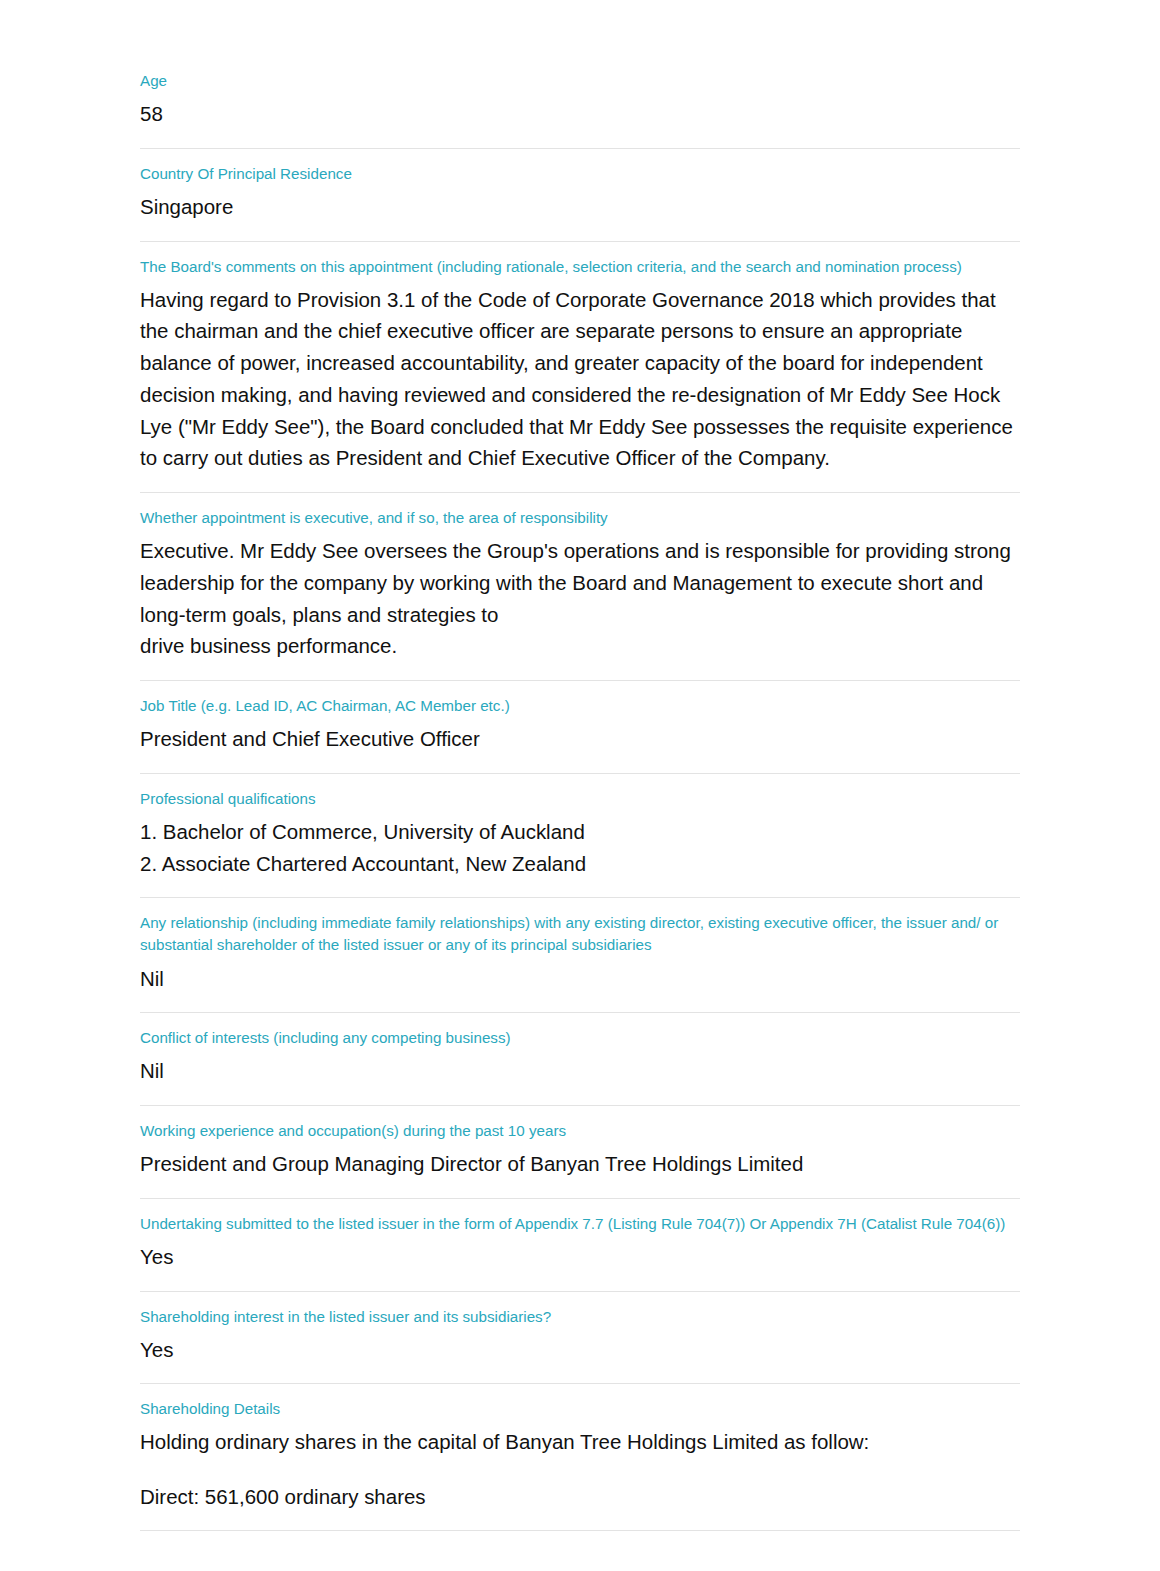Age
58
Country Of Principal Residence
Singapore
The Board's comments on this appointment (including rationale, selection criteria, and the search and nomination process)
Having regard to Provision 3.1 of the Code of Corporate Governance 2018 which provides that the chairman and the chief executive officer are separate persons to ensure an appropriate balance of power, increased accountability, and greater capacity of the board for independent decision making, and having reviewed and considered the re-designation of Mr Eddy See Hock Lye ("Mr Eddy See"), the Board concluded that Mr Eddy See possesses the requisite experience to carry out duties as President and Chief Executive Officer of the Company.
Whether appointment is executive, and if so, the area of responsibility
Executive. Mr Eddy See oversees the Group's operations and is responsible for providing strong leadership for the company by working with the Board and Management to execute short and long-term goals, plans and strategies to
drive business performance.
Job Title (e.g. Lead ID, AC Chairman, AC Member etc.)
President and Chief Executive Officer
Professional qualifications
1. Bachelor of Commerce, University of Auckland
2. Associate Chartered Accountant, New Zealand
Any relationship (including immediate family relationships) with any existing director, existing executive officer, the issuer and/ or substantial shareholder of the listed issuer or any of its principal subsidiaries
Nil
Conflict of interests (including any competing business)
Nil
Working experience and occupation(s) during the past 10 years
President and Group Managing Director of Banyan Tree Holdings Limited
Undertaking submitted to the listed issuer in the form of Appendix 7.7 (Listing Rule 704(7)) Or Appendix 7H (Catalist Rule 704(6))
Yes
Shareholding interest in the listed issuer and its subsidiaries?
Yes
Shareholding Details
Holding ordinary shares in the capital of Banyan Tree Holdings Limited as follow:
Direct: 561,600 ordinary shares